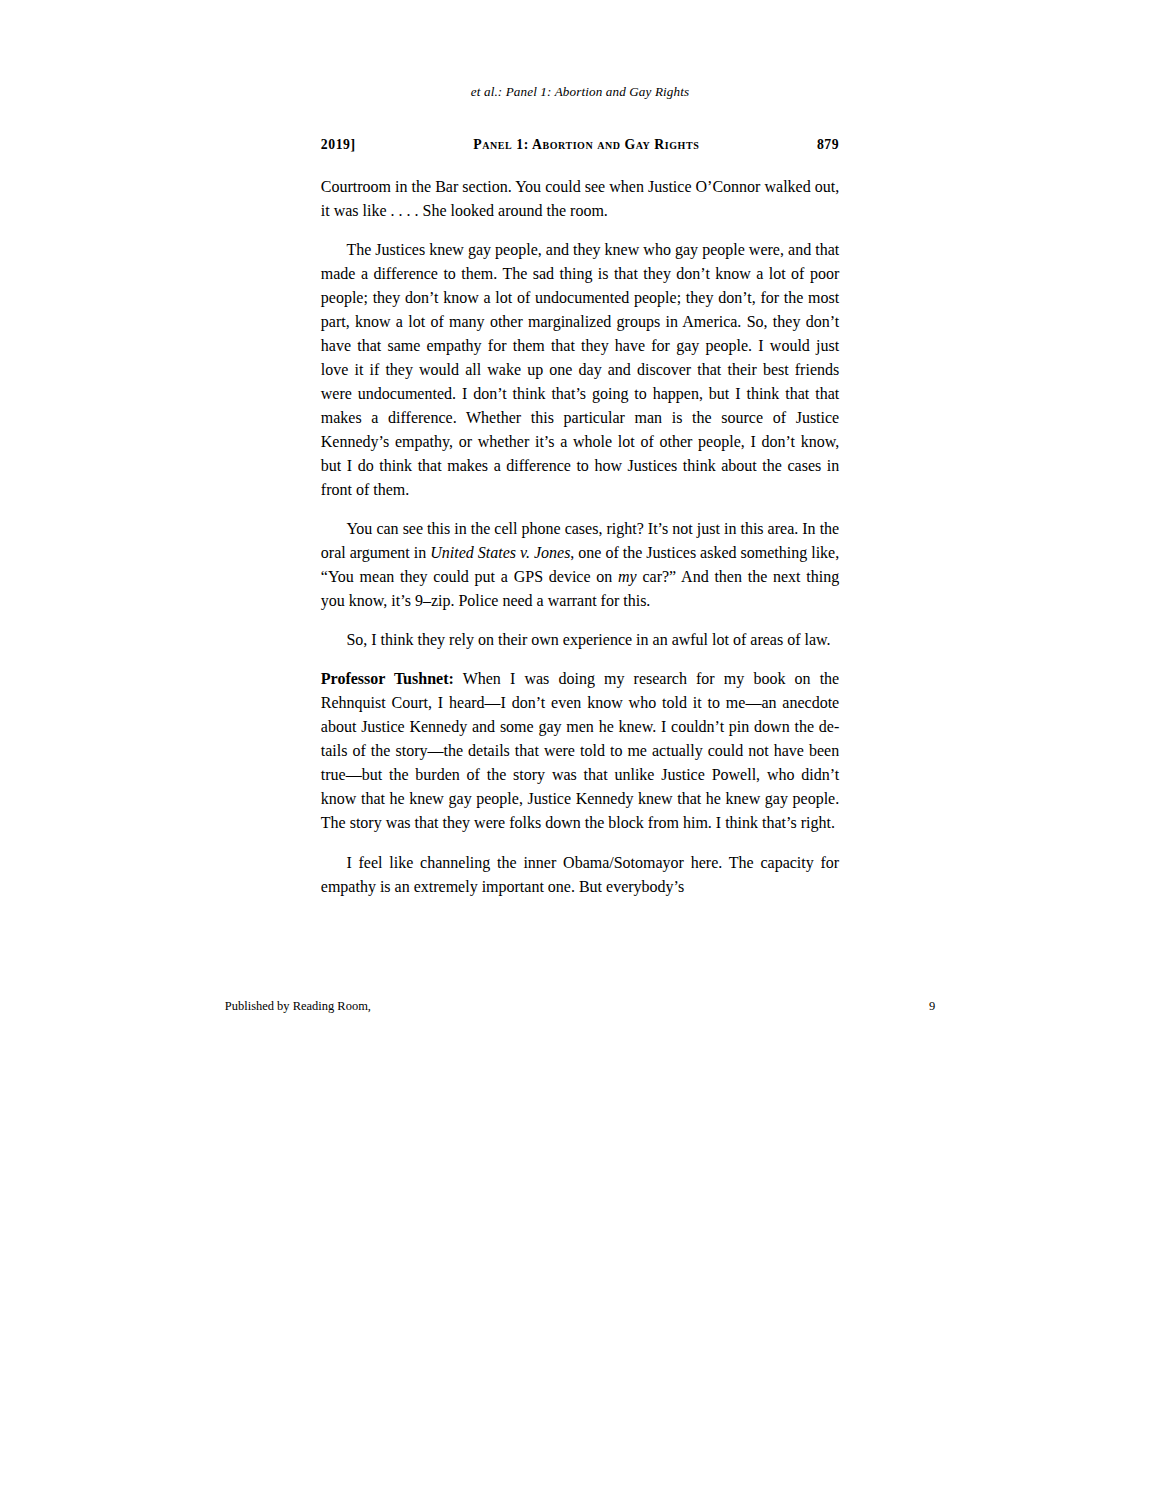et al.: Panel 1: Abortion and Gay Rights
2019] Panel 1: Abortion and Gay Rights 879
Courtroom in the Bar section. You could see when Justice O’Connor walked out, it was like . . . . She looked around the room.
The Justices knew gay people, and they knew who gay people were, and that made a difference to them. The sad thing is that they don’t know a lot of poor people; they don’t know a lot of undocumented people; they don’t, for the most part, know a lot of many other marginalized groups in America. So, they don’t have that same empathy for them that they have for gay people. I would just love it if they would all wake up one day and discover that their best friends were undocumented. I don’t think that’s going to happen, but I think that that makes a difference. Whether this particular man is the source of Justice Kennedy’s empathy, or whether it’s a whole lot of other people, I don’t know, but I do think that makes a difference to how Justices think about the cases in front of them.
You can see this in the cell phone cases, right? It’s not just in this area. In the oral argument in United States v. Jones, one of the Justices asked something like, “You mean they could put a GPS device on my car?” And then the next thing you know, it’s 9–zip. Police need a warrant for this.
So, I think they rely on their own experience in an awful lot of areas of law.
Professor Tushnet: When I was doing my research for my book on the Rehnquist Court, I heard—I don’t even know who told it to me—an anecdote about Justice Kennedy and some gay men he knew. I couldn’t pin down the details of the story—the details that were told to me actually could not have been true—but the burden of the story was that unlike Justice Powell, who didn’t know that he knew gay people, Justice Kennedy knew that he knew gay people. The story was that they were folks down the block from him. I think that’s right.
I feel like channeling the inner Obama/Sotomayor here. The capacity for empathy is an extremely important one. But everybody’s
Published by Reading Room, 9